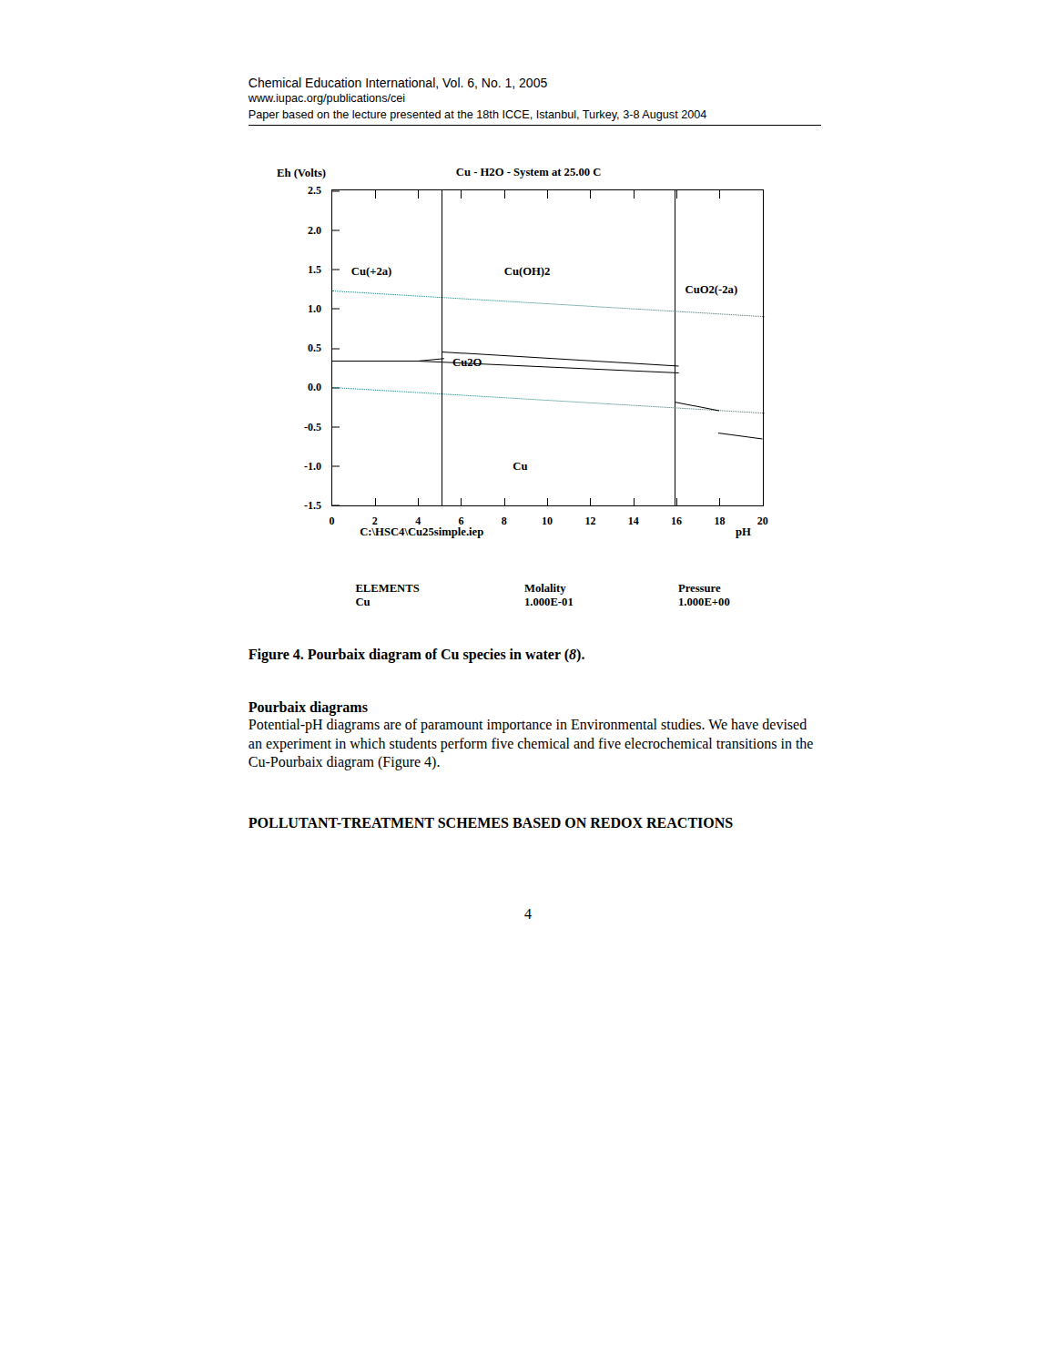Chemical Education International, Vol. 6, No. 1, 2005
www.iupac.org/publications/cei
Paper based on the lecture presented at the 18th ICCE, Istanbul, Turkey, 3-8 August 2004
Eh (Volts)
Cu - H2O - System at 25.00 C
2.5
2.0
1.5
1.0
0.5
0.0
-0.5
-1.0
-1.5
0
2
4
6
8
10
12
14
16
18
20
Cu(+2a)
Cu(OH)2
CuO2(-2a)
Cu2O
Cu
C:\HSC4\Cu25simple.iep
pH
| ELEMENTS | Molality | Pressure |
| Cu | 1.000E-01 | 1.000E+00 |
Figure 4. Pourbaix diagram of Cu species in water (8).
Pourbaix diagrams
Potential-pH diagrams are of paramount importance in Environmental studies. We have devised an experiment in which students perform five chemical and five elecrochemical transitions in the Cu-Pourbaix diagram (Figure 4).
POLLUTANT-TREATMENT SCHEMES BASED ON REDOX REACTIONS
4